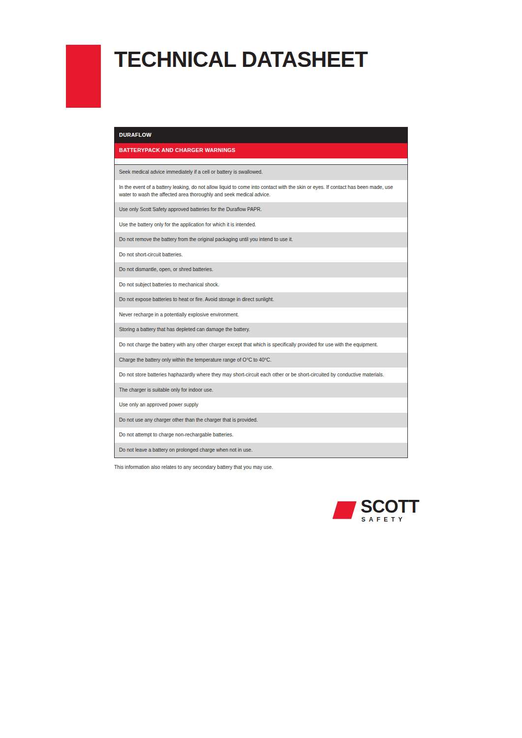Technical Datasheet
| Duraflow |
| --- |
| Batterypack and Charger Warnings |
| Seek medical advice immediately if a cell or battery is swallowed. |
| In the event of a battery leaking, do not allow liquid to come into contact with the skin or eyes. If contact has been made, use water to wash the affected area thoroughly and seek medical advice. |
| Use only Scott Safety approved batteries for the Duraflow PAPR. |
| Use the battery only for the application for which it is intended. |
| Do not remove the battery from the original packaging until you intend to use it. |
| Do not short-circuit batteries. |
| Do not dismantle, open, or shred batteries. |
| Do not subject batteries to mechanical shock. |
| Do not expose batteries to heat or fire. Avoid storage in direct sunlight. |
| Never recharge in a potentially explosive environment. |
| Storing a battery that has depleted can damage the battery. |
| Do not charge the battery with any other charger except that which is specifically provided for use with the equipment. |
| Charge the battery only within the temperature range of O°C to 40°C. |
| Do not store batteries haphazardly where they may short-circuit each other or be short-circuited by conductive materials. |
| The charger is suitable only for indoor use. |
| Use only an approved power supply |
| Do not use any charger other than the charger that is provided. |
| Do not attempt to charge non-rechargable batteries. |
| Do not leave a battery on prolonged charge when not in use. |
This information also relates to any secondary battery that you may use.
SCOTT SAFETY